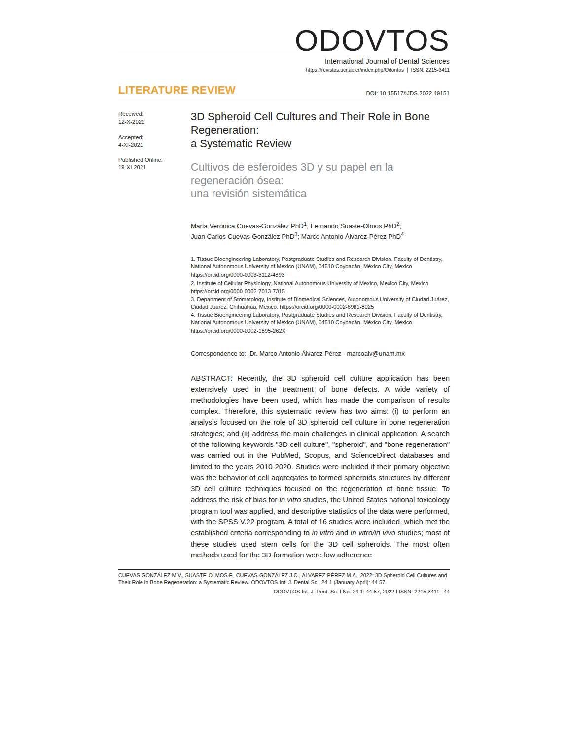ODOVTOS
International Journal of Dental Sciences
https://revistas.ucr.ac.cr/index.php/Odontos | ISSN: 2215-3411
Literature Review
DOI: 10.15517/IJDS.2022.49151
Received: 12-X-2021
Accepted: 4-XI-2021
Published Online: 19-XI-2021
3D Spheroid Cell Cultures and Their Role in Bone Regeneration:
a Systematic Review
Cultivos de esferoides 3D y su papel en la regeneración ósea:
una revisión sistemática
María Verónica Cuevas-González PhD1; Fernando Suaste-Olmos PhD2;
Juan Carlos Cuevas-González PhD3; Marco Antonio Álvarez-Pérez PhD4
1. Tissue Bioengineering Laboratory, Postgraduate Studies and Research Division, Faculty of Dentistry, National Autonomous University of Mexico (UNAM), 04510 Coyoacán, México City, Mexico.
https://orcid.org/0000-0003-3112-4893
2. Institute of Cellular Physiology, National Autonomous University of Mexico, Mexico City, Mexico.
https://orcid.org/0000-0002-7013-7315
3. Department of Stomatology, Institute of Biomedical Sciences, Autonomous University of Ciudad Juárez, Ciudad Juárez, Chihuahua, Mexico. https://orcid.org/0000-0002-6981-8025
4. Tissue Bioengineering Laboratory, Postgraduate Studies and Research Division, Faculty of Dentistry, National Autonomous University of Mexico (UNAM), 04510 Coyoacán, México City, Mexico.
https://orcid.org/0000-0002-1895-262X
Correspondence to: Dr. Marco Antonio Álvarez-Pérez - marcoalv@unam.mx
ABSTRACT: Recently, the 3D spheroid cell culture application has been extensively used in the treatment of bone defects. A wide variety of methodologies have been used, which has made the comparison of results complex. Therefore, this systematic review has two aims: (i) to perform an analysis focused on the role of 3D spheroid cell culture in bone regeneration strategies; and (ii) address the main challenges in clinical application. A search of the following keywords "3D cell culture", "spheroid", and "bone regeneration" was carried out in the PubMed, Scopus, and ScienceDirect databases and limited to the years 2010-2020. Studies were included if their primary objective was the behavior of cell aggregates to formed spheroids structures by different 3D cell culture techniques focused on the regeneration of bone tissue. To address the risk of bias for in vitro studies, the United States national toxicology program tool was applied, and descriptive statistics of the data were performed, with the SPSS V.22 program. A total of 16 studies were included, which met the established criteria corresponding to in vitro and in vitro/in vivo studies; most of these studies used stem cells for the 3D cell spheroids. The most often methods used for the 3D formation were low adherence
CUEVAS-GONZÁLEZ M.V., SUASTE-OLMOS F., CUEVAS-GONZÁLEZ J.C., ÁLVAREZ-PÉREZ M.A., 2022: 3D Spheroid Cell Cultures and Their Role in Bone Regeneration: a Systematic Review.-ODOVTOS-Int. J. Dental Sc., 24-1 (January-April): 44-57.
ODOVTOS-Int. J. Dent. Sc. I No. 24-1: 44-57, 2022 I ISSN: 2215-3411. 44